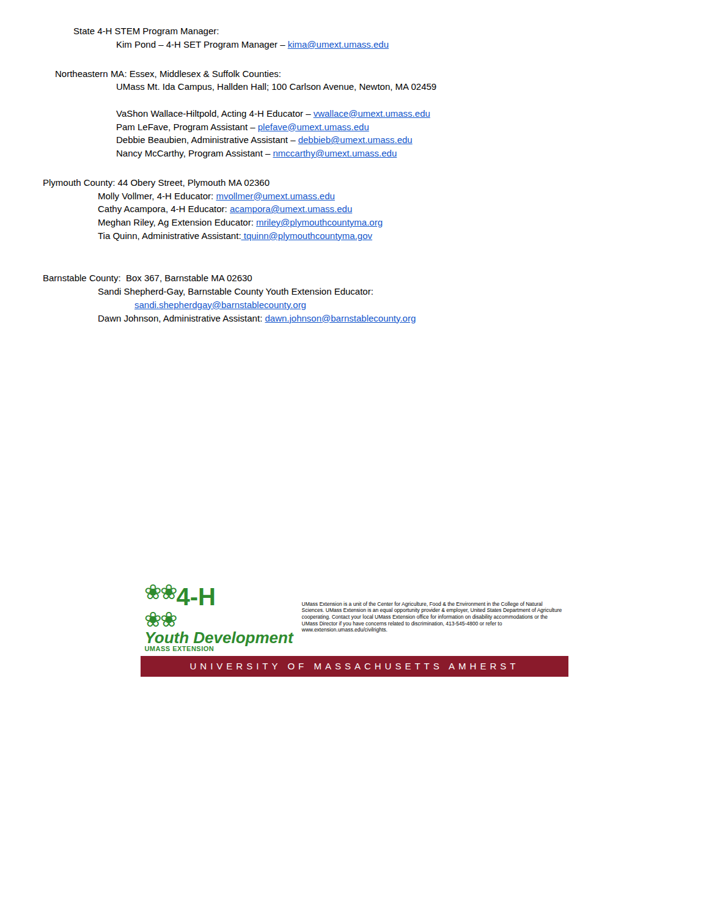State 4-H STEM Program Manager:
Kim Pond – 4-H SET Program Manager – kima@umext.umass.edu
Northeastern MA: Essex, Middlesex & Suffolk Counties:
UMass Mt. Ida Campus, Hallden Hall; 100 Carlson Avenue, Newton, MA 02459
VaShon Wallace-Hiltpold, Acting 4-H Educator – vwallace@umext.umass.edu
Pam LeFave, Program Assistant – plefave@umext.umass.edu
Debbie Beaubien, Administrative Assistant – debbieb@umext.umass.edu
Nancy McCarthy, Program Assistant – nmccarthy@umext.umass.edu
Plymouth County: 44 Obery Street, Plymouth MA 02360
Molly Vollmer, 4-H Educator: mvollmer@umext.umass.edu
Cathy Acampora, 4-H Educator: acampora@umext.umass.edu
Meghan Riley, Ag Extension Educator: mriley@plymouthcountyma.org
Tia Quinn, Administrative Assistant: tquinn@plymouthcountyma.gov
Barnstable County: Box 367, Barnstable MA 02630
Sandi Shepherd-Gay, Barnstable County Youth Extension Educator:
sandi.shepherdgay@barnstablecounty.org
Dawn Johnson, Administrative Assistant: dawn.johnson@barnstablecounty.org
❀❀4-H
❀❀
Youth Development
UMASS EXTENSION
UMass Extension is a unit of the Center for Agriculture, Food & the Environment in the College of Natural Sciences. UMass Extension is an equal opportunity provider & employer, United States Department of Agriculture cooperating. Contact your local UMass Extension office for information on disability accommodations or the UMass Director if you have concerns related to discrimination, 413-545-4800 or refer to www.extension.umass.edu/civilrights.
UNIVERSITY OF MASSACHUSETTS AMHERST